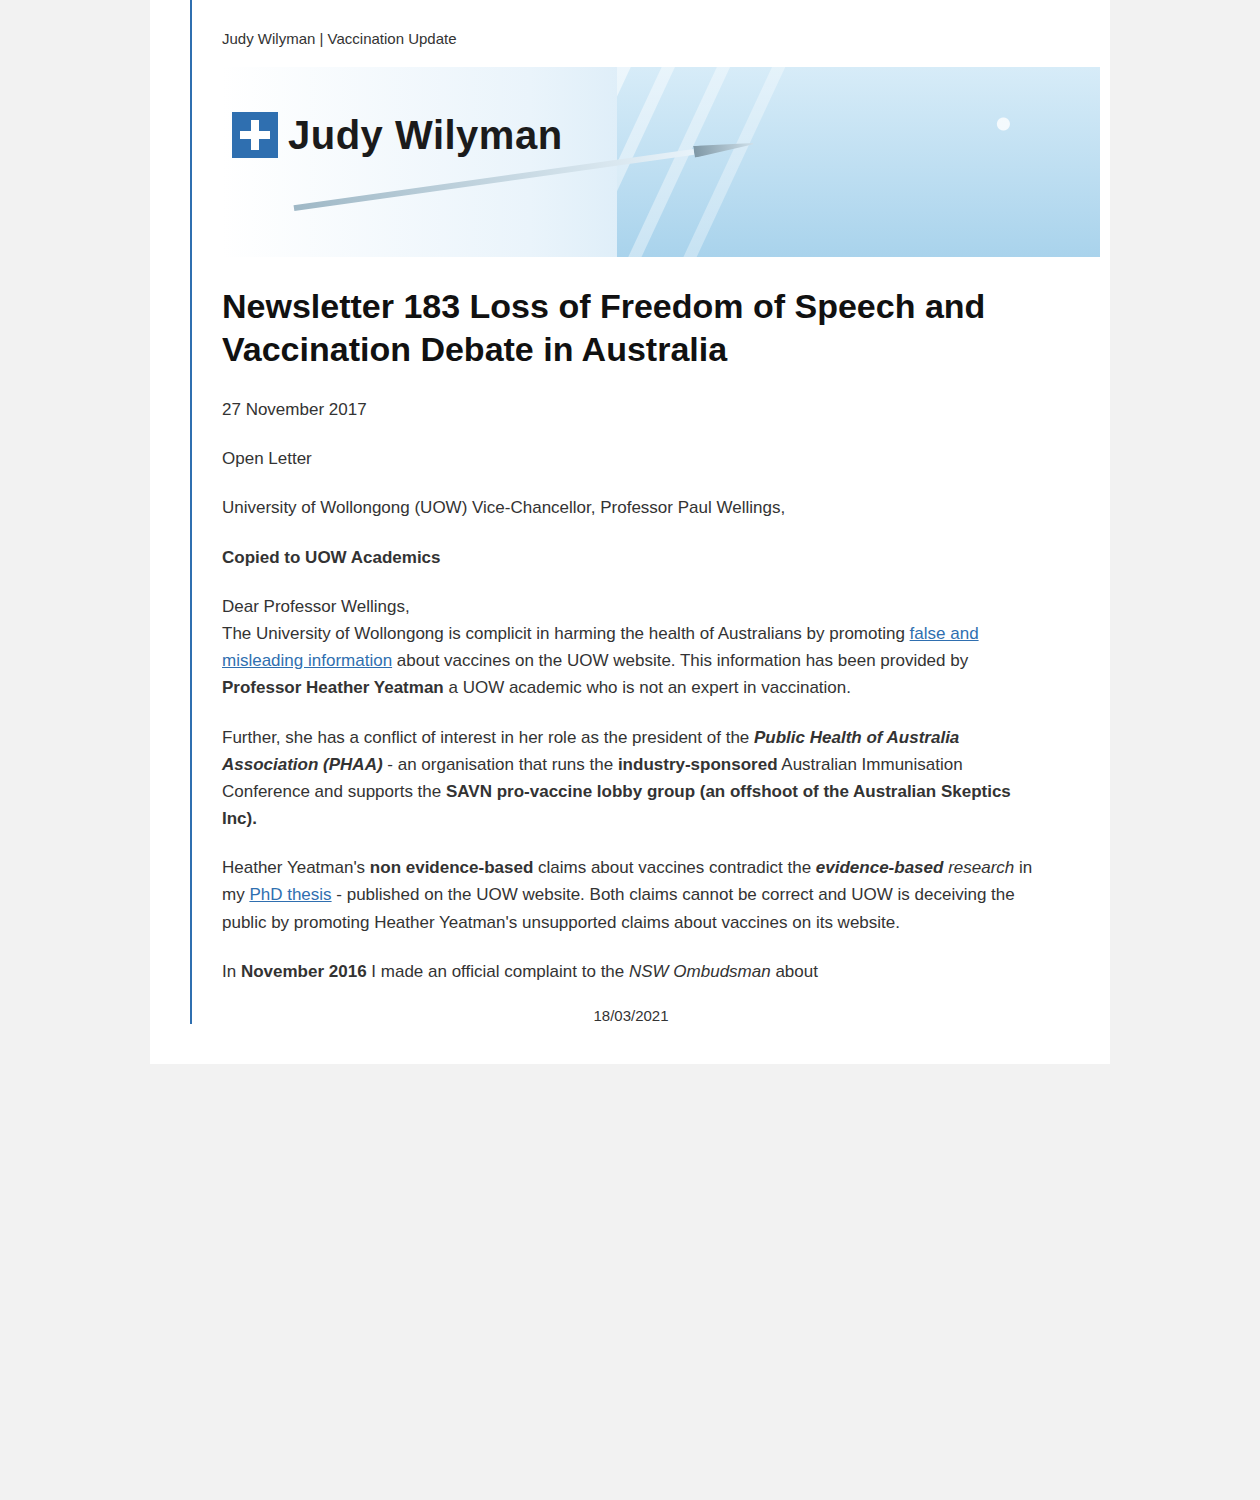Judy Wilyman | Vaccination Update
Judy Wilyman
Newsletter 183 Loss of Freedom of Speech and Vaccination Debate in Australia
27 November 2017
Open Letter
University of Wollongong (UOW) Vice-Chancellor, Professor Paul Wellings,
Copied to UOW Academics
Dear Professor Wellings,
The University of Wollongong is complicit in harming the health of Australians by promoting false and misleading information about vaccines on the UOW website. This information has been provided by Professor Heather Yeatman a UOW academic who is not an expert in vaccination.
Further, she has a conflict of interest in her role as the president of the Public Health of Australia Association (PHAA) - an organisation that runs the industry-sponsored Australian Immunisation Conference and supports the SAVN pro-vaccine lobby group (an offshoot of the Australian Skeptics Inc).
Heather Yeatman's non evidence-based claims about vaccines contradict the evidence-based research in my PhD thesis - published on the UOW website. Both claims cannot be correct and UOW is deceiving the public by promoting Heather Yeatman's unsupported claims about vaccines on its website.
In November 2016 I made an official complaint to the NSW Ombudsman about
18/03/2021